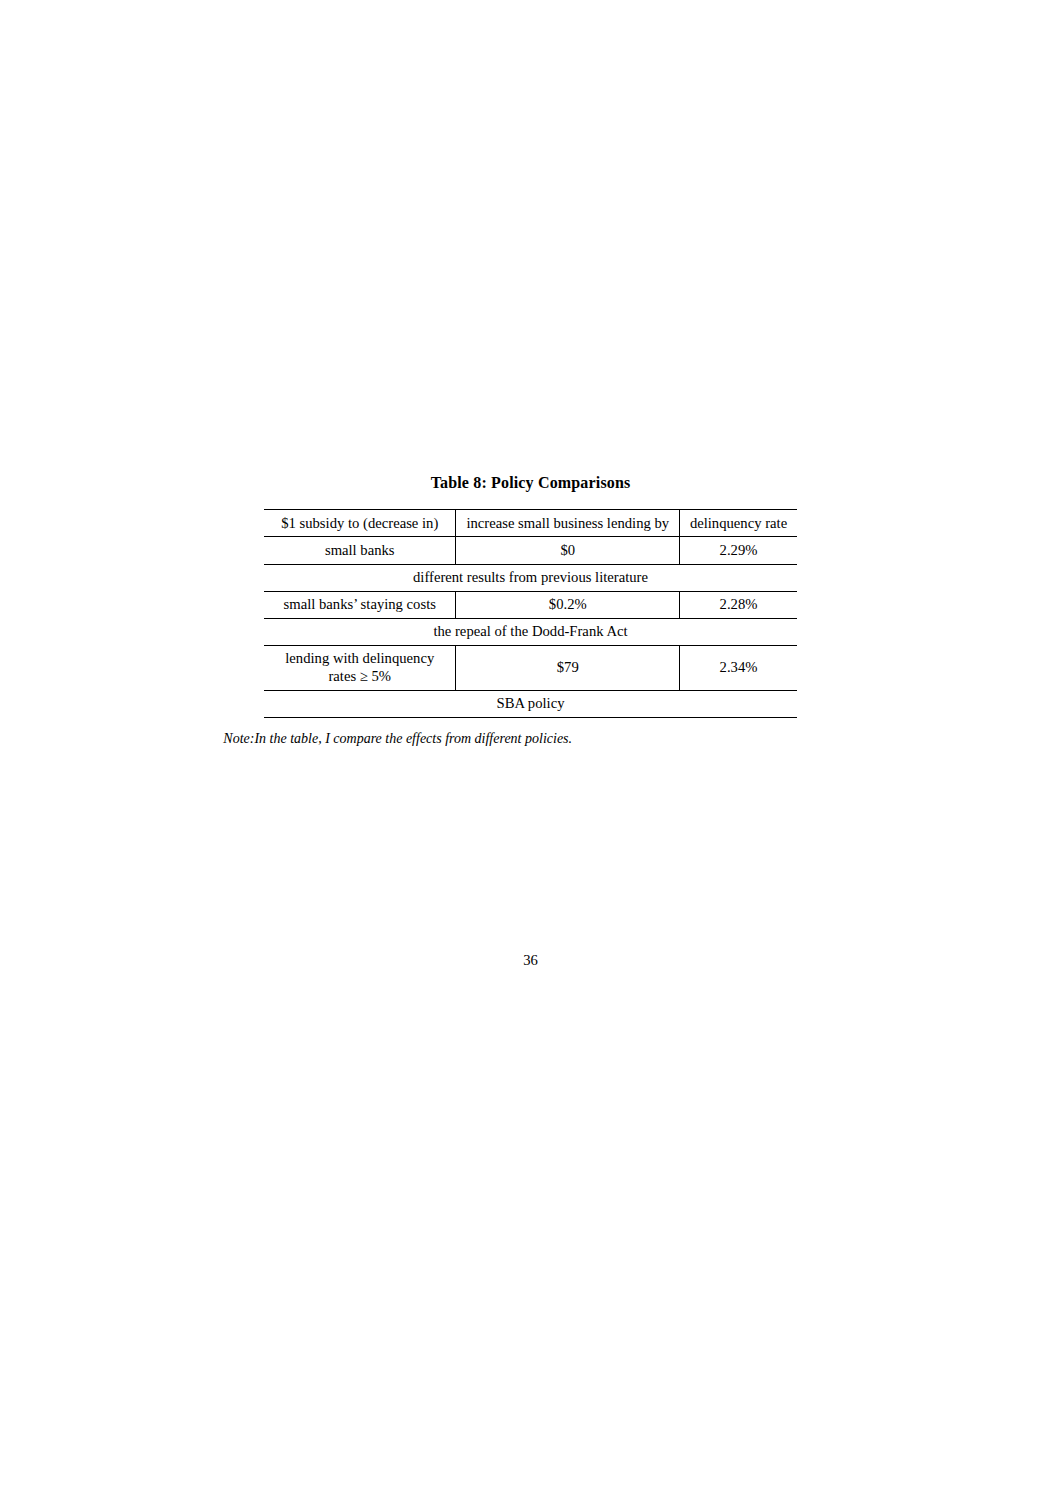Table 8: Policy Comparisons
| $1 subsidy to (decrease in) | increase small business lending by | delinquency rate |
| small banks | $0 | 2.29% |
| different results from previous literature |
| small banks’ staying costs | $0.2% | 2.28% |
| the repeal of the Dodd-Frank Act |
| lending with delinquency rates ≥ 5% | $79 | 2.34% |
| SBA policy |
Note:In the table, I compare the effects from different policies.
36